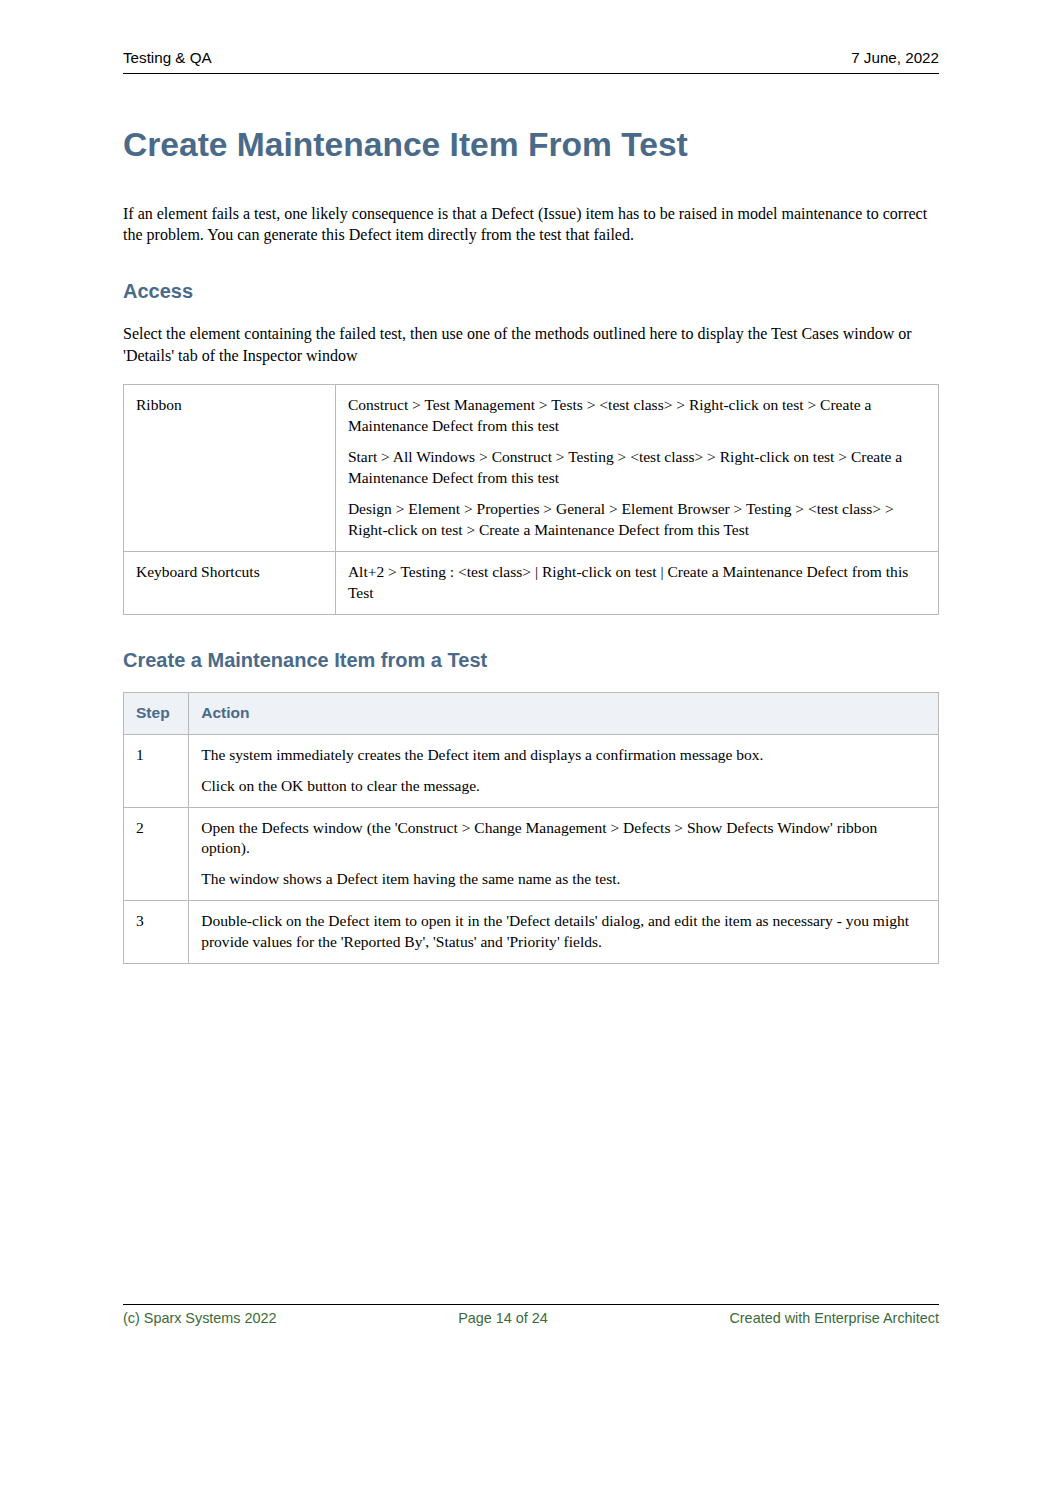Testing & QA 7 June, 2022
Create Maintenance Item From Test
If an element fails a test, one likely consequence is that a Defect (Issue) item has to be raised in model maintenance to correct the problem. You can generate this Defect item directly from the test that failed.
Access
Select the element containing the failed test, then use one of the methods outlined here to display the Test Cases window or 'Details' tab of the Inspector window
| Ribbon | Construct > Test Management > Tests > <test class> > Right-click on test > Create a Maintenance Defect from this test Start > All Windows > Construct > Testing > <test class> > Right-click on test > Create a Maintenance Defect from this test Design > Element > Properties > General > Element Browser > Testing > <test class> > Right-click on test > Create a Maintenance Defect from this Test |
| Keyboard Shortcuts | Alt+2 > Testing : <test class> / Right-click on test / Create a Maintenance Defect from this Test |
Create a Maintenance Item from a Test
| Step | Action |
| --- | --- |
| 1 | The system immediately creates the Defect item and displays a confirmation message box. Click on the OK button to clear the message. |
| 2 | Open the Defects window (the 'Construct > Change Management > Defects > Show Defects Window' ribbon option). The window shows a Defect item having the same name as the test. |
| 3 | Double-click on the Defect item to open it in the 'Defect details' dialog, and edit the item as necessary - you might provide values for the 'Reported By', 'Status' and 'Priority' fields. |
(c) Sparx Systems 2022 Page 14 of 24 Created with Enterprise Architect